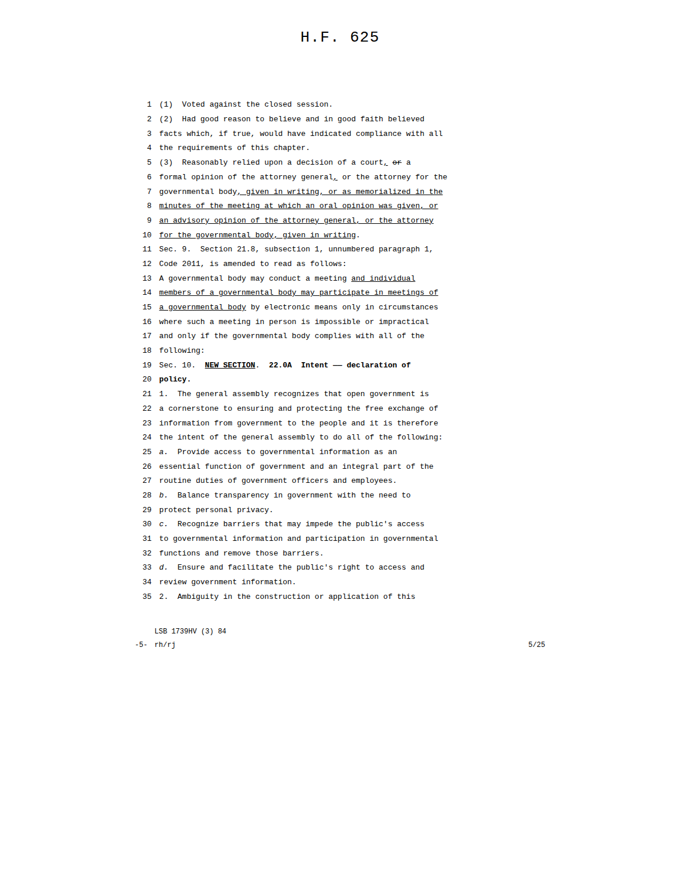H.F. 625
(1) Voted against the closed session.
(2) Had good reason to believe and in good faith believed
facts which, if true, would have indicated compliance with all
the requirements of this chapter.
(3) Reasonably relied upon a decision of a court, or a
formal opinion of the attorney general, or the attorney for the
governmental body, given in writing, or as memorialized in the
minutes of the meeting at which an oral opinion was given, or
an advisory opinion of the attorney general, or the attorney
for the governmental body, given in writing.
Sec. 9. Section 21.8, subsection 1, unnumbered paragraph 1,
Code 2011, is amended to read as follows:
A governmental body may conduct a meeting and individual
members of a governmental body may participate in meetings of
a governmental body by electronic means only in circumstances
where such a meeting in person is impossible or impractical
and only if the governmental body complies with all of the
following:
Sec. 10. NEW SECTION. 22.0A Intent —— declaration of
policy.
1. The general assembly recognizes that open government is
a cornerstone to ensuring and protecting the free exchange of
information from government to the people and it is therefore
the intent of the general assembly to do all of the following:
a. Provide access to governmental information as an
essential function of government and an integral part of the
routine duties of government officers and employees.
b. Balance transparency in government with the need to
protect personal privacy.
c. Recognize barriers that may impede the public's access
to governmental information and participation in governmental
functions and remove those barriers.
d. Ensure and facilitate the public's right to access and
review government information.
2. Ambiguity in the construction or application of this
-5-
LSB 1739HV (3) 84
rh/rj
5/25